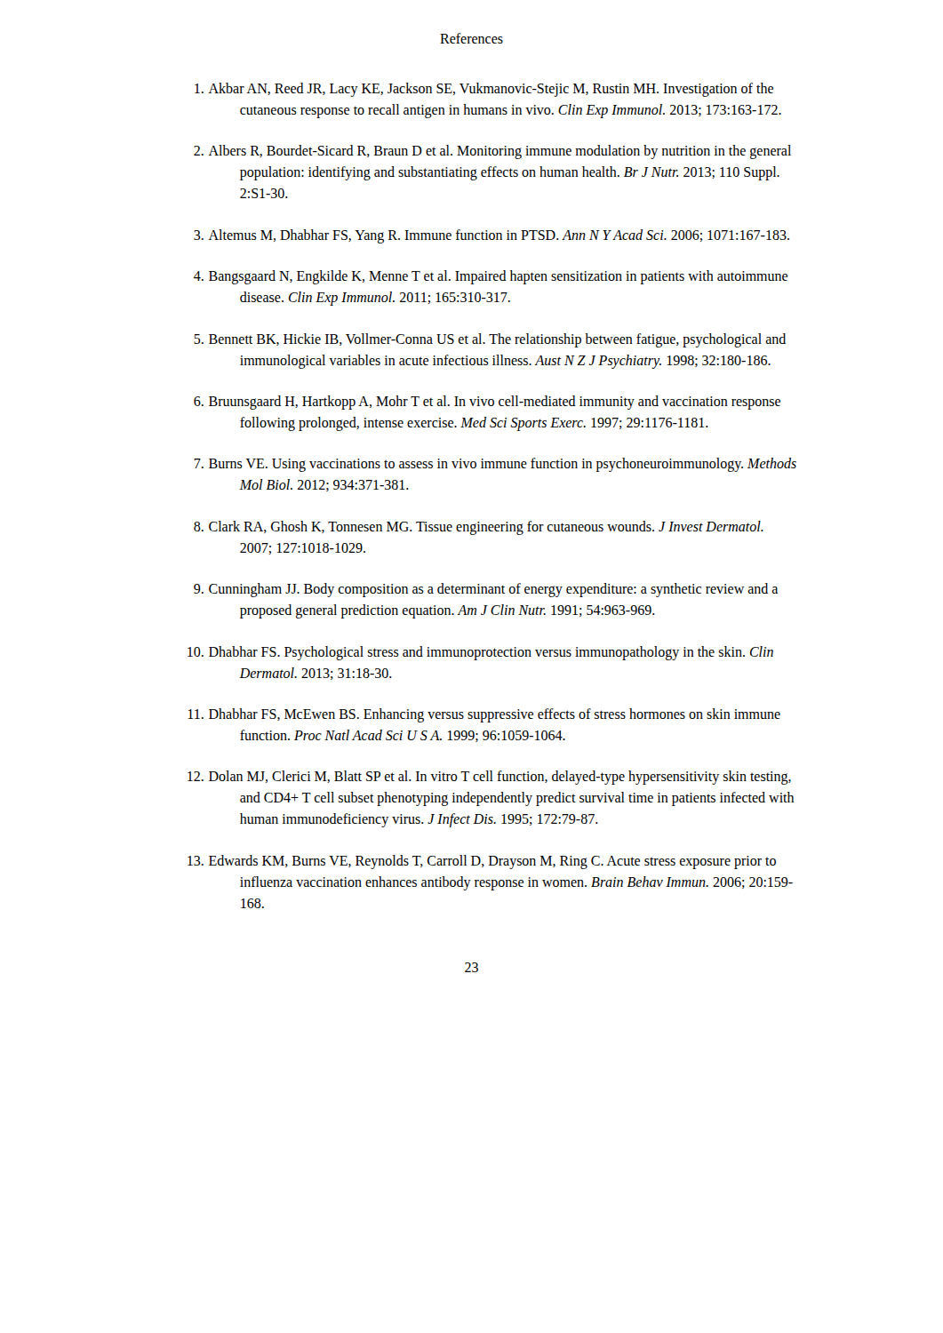References
Akbar AN, Reed JR, Lacy KE, Jackson SE, Vukmanovic-Stejic M, Rustin MH. Investigation of the cutaneous response to recall antigen in humans in vivo. Clin Exp Immunol. 2013; 173:163-172.
Albers R, Bourdet-Sicard R, Braun D et al. Monitoring immune modulation by nutrition in the general population: identifying and substantiating effects on human health. Br J Nutr. 2013; 110 Suppl. 2:S1-30.
Altemus M, Dhabhar FS, Yang R. Immune function in PTSD. Ann N Y Acad Sci. 2006; 1071:167-183.
Bangsgaard N, Engkilde K, Menne T et al. Impaired hapten sensitization in patients with autoimmune disease. Clin Exp Immunol. 2011; 165:310-317.
Bennett BK, Hickie IB, Vollmer-Conna US et al. The relationship between fatigue, psychological and immunological variables in acute infectious illness. Aust N Z J Psychiatry. 1998; 32:180-186.
Bruunsgaard H, Hartkopp A, Mohr T et al. In vivo cell-mediated immunity and vaccination response following prolonged, intense exercise. Med Sci Sports Exerc. 1997; 29:1176-1181.
Burns VE. Using vaccinations to assess in vivo immune function in psychoneuroimmunology. Methods Mol Biol. 2012; 934:371-381.
Clark RA, Ghosh K, Tonnesen MG. Tissue engineering for cutaneous wounds. J Invest Dermatol. 2007; 127:1018-1029.
Cunningham JJ. Body composition as a determinant of energy expenditure: a synthetic review and a proposed general prediction equation. Am J Clin Nutr. 1991; 54:963-969.
Dhabhar FS. Psychological stress and immunoprotection versus immunopathology in the skin. Clin Dermatol. 2013; 31:18-30.
Dhabhar FS, McEwen BS. Enhancing versus suppressive effects of stress hormones on skin immune function. Proc Natl Acad Sci U S A. 1999; 96:1059-1064.
Dolan MJ, Clerici M, Blatt SP et al. In vitro T cell function, delayed-type hypersensitivity skin testing, and CD4+ T cell subset phenotyping independently predict survival time in patients infected with human immunodeficiency virus. J Infect Dis. 1995; 172:79-87.
Edwards KM, Burns VE, Reynolds T, Carroll D, Drayson M, Ring C. Acute stress exposure prior to influenza vaccination enhances antibody response in women. Brain Behav Immun. 2006; 20:159-168.
23